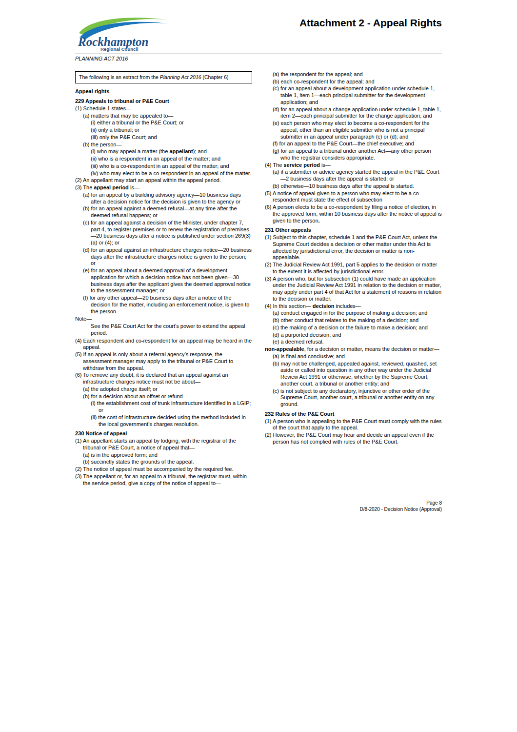Rockhampton Regional Council
Attachment 2 - Appeal Rights
PLANNING ACT 2016
The following is an extract from the Planning Act 2016 (Chapter 6)
Appeal rights
229 Appeals to tribunal or P&E Court
(1) Schedule 1 states—
(a) matters that may be appealed to—
(i) either a tribunal or the P&E Court; or
(ii) only a tribunal; or
(iii) only the P&E Court; and
(b) the person—
(i) who may appeal a matter (the appellant); and
(ii) who is a respondent in an appeal of the matter; and
(iii) who is a co-respondent in an appeal of the matter; and
(iv) who may elect to be a co-respondent in an appeal of the matter.
(2) An appellant may start an appeal within the appeal period.
(3) The appeal period is—
(a) for an appeal by a building advisory agency—10 business days after a decision notice for the decision is given to the agency or
(b) for an appeal against a deemed refusal—at any time after the deemed refusal happens; or
(c) for an appeal against a decision of the Minister, under chapter 7, part 4, to register premises or to renew the registration of premises—20 business days after a notice is published under section 269(3)(a) or (4); or
(d) for an appeal against an infrastructure charges notice—20 business days after the infrastructure charges notice is given to the person; or
(e) for an appeal about a deemed approval of a development application for which a decision notice has not been given—30 business days after the applicant gives the deemed approval notice to the assessment manager; or
(f) for any other appeal—20 business days after a notice of the decision for the matter, including an enforcement notice, is given to the person.
Note—
See the P&E Court Act for the court’s power to extend the appeal period.
(4) Each respondent and co-respondent for an appeal may be heard in the appeal.
(5) If an appeal is only about a referral agency’s response, the assessment manager may apply to the tribunal or P&E Court to withdraw from the appeal.
(6) To remove any doubt, it is declared that an appeal against an infrastructure charges notice must not be about—
(a) the adopted charge itself; or
(b) for a decision about an offset or refund—
(i) the establishment cost of trunk infrastructure identified in a LGIP; or
(ii) the cost of infrastructure decided using the method included in the local government’s charges resolution.
230 Notice of appeal
(1) An appellant starts an appeal by lodging, with the registrar of the tribunal or P&E Court, a notice of appeal that—
(a) is in the approved form; and
(b) succinctly states the grounds of the appeal.
(2) The notice of appeal must be accompanied by the required fee.
(3) The appellant or, for an appeal to a tribunal, the registrar must, within the service period, give a copy of the notice of appeal to—
(a) the respondent for the appeal; and
(b) each co-respondent for the appeal; and
(c) for an appeal about a development application under schedule 1, table 1, item 1—each principal submitter for the development application; and
(d) for an appeal about a change application under schedule 1, table 1, item 2—each principal submitter for the change application; and
(e) each person who may elect to become a co-respondent for the appeal, other than an eligible submitter who is not a principal submitter in an appeal under paragraph (c) or (d); and
(f) for an appeal to the P&E Court—the chief executive; and
(g) for an appeal to a tribunal under another Act—any other person who the registrar considers appropriate.
(4) The service period is—
(a) if a submitter or advice agency started the appeal in the P&E Court—2 business days after the appeal is started; or
(b) otherwise—10 business days after the appeal is started.
(5) A notice of appeal given to a person who may elect to be a co-respondent must state the effect of subsection
(6) A person elects to be a co-respondent by filing a notice of election, in the approved form, within 10 business days after the notice of appeal is given to the person.
231 Other appeals
(1) Subject to this chapter, schedule 1 and the P&E Court Act, unless the Supreme Court decides a decision or other matter under this Act is affected by jurisdictional error, the decision or matter is non-appealable.
(2) The Judicial Review Act 1991, part 5 applies to the decision or matter to the extent it is affected by jurisdictional error.
(3) A person who, but for subsection (1) could have made an application under the Judicial Review Act 1991 in relation to the decision or matter, may apply under part 4 of that Act for a statement of reasons in relation to the decision or matter.
(4) In this section— decision includes—
(a) conduct engaged in for the purpose of making a decision; and
(b) other conduct that relates to the making of a decision; and
(c) the making of a decision or the failure to make a decision; and
(d) a purported decision; and
(e) a deemed refusal.
non-appealable, for a decision or matter, means the decision or matter—
(a) is final and conclusive; and
(b) may not be challenged, appealed against, reviewed, quashed, set aside or called into question in any other way under the Judicial Review Act 1991 or otherwise, whether by the Supreme Court, another court, a tribunal or another entity; and
(c) is not subject to any declaratory, injunctive or other order of the Supreme Court, another court, a tribunal or another entity on any ground.
232 Rules of the P&E Court
(1) A person who is appealing to the P&E Court must comply with the rules of the court that apply to the appeal.
(2) However, the P&E Court may hear and decide an appeal even if the person has not complied with rules of the P&E Court.
Page 8
D/8-2020 - Decision Notice (Approval)